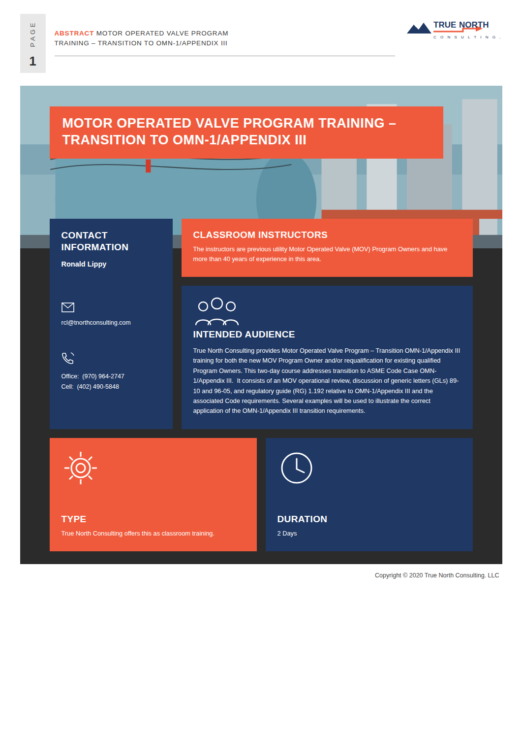PAGE 1
ABSTRACT MOTOR OPERATED VALVE PROGRAM
TRAINING – TRANSITION TO OMN-1/APPENDIX III
True North Consulting, LLC TRUE NORTH C O N S U L T I N G , L L C
Motor Operated Valve Program Training – Transition to OMN-1/Appendix III
Contact
Information
Ronald Lippy
rcl@tnorthconsulting.com
Office: (970) 964-2747
Cell: (402) 490-5848
Classroom Instructors
The instructors are previous utility Motor Operated Valve (MOV) Program Owners and have more than 40 years of experience in this area.
Intended Audience
True North Consulting provides Motor Operated Valve Program – Transition OMN-1/Appendix III training for both the new MOV Program Owner and/or requalification for existing qualified Program Owners. This two-day course addresses transition to ASME Code Case OMN-1/Appendix III. It consists of an MOV operational review, discussion of generic letters (GLs) 89-10 and 96-05, and regulatory guide (RG) 1.192 relative to OMN-1/Appendix III and the associated Code requirements. Several examples will be used to illustrate the correct application of the OMN-1/Appendix III transition requirements.
Type
True North Consulting offers this as classroom training.
Duration
2 Days
Copyright © 2020 True North Consulting. LLC